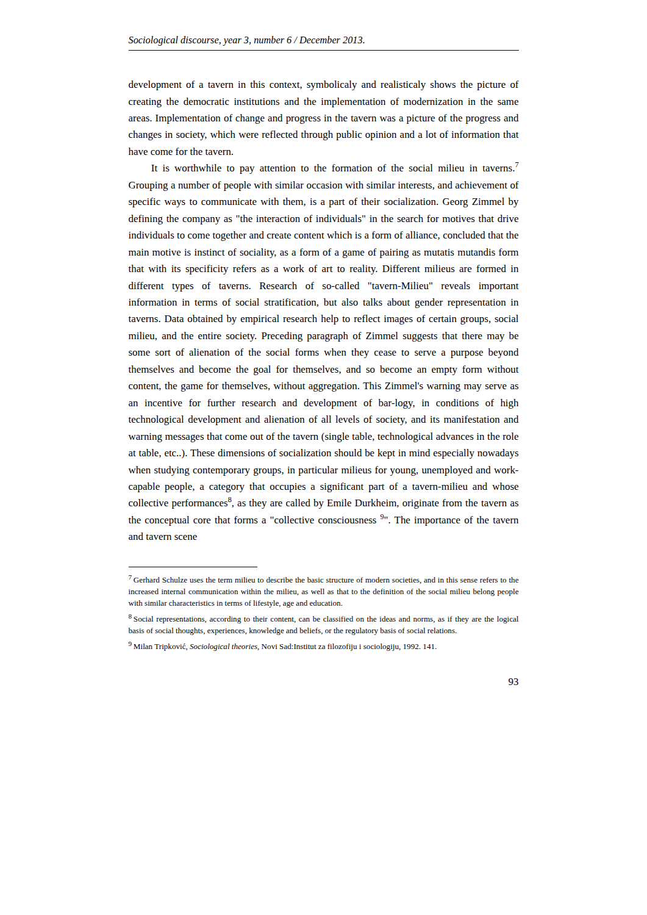Sociological discourse, year 3, number 6 / December 2013.
development of a tavern in this context, symbolicaly and realisticaly shows the picture of creating the democratic institutions and the implementation of modernization in the same areas. Implementation of change and progress in the tavern was a picture of the progress and changes in society, which were reflected through public opinion and a lot of information that have come for the tavern.
It is worthwhile to pay attention to the formation of the social milieu in taverns.7 Grouping a number of people with similar occasion with similar interests, and achievement of specific ways to communicate with them, is a part of their socialization. Georg Zimmel by defining the company as "the interaction of individuals" in the search for motives that drive individuals to come together and create content which is a form of alliance, concluded that the main motive is instinct of sociality, as a form of a game of pairing as mutatis mutandis form that with its specificity refers as a work of art to reality. Different milieus are formed in different types of taverns. Research of so-called "tavern-Milieu" reveals important information in terms of social stratification, but also talks about gender representation in taverns. Data obtained by empirical research help to reflect images of certain groups, social milieu, and the entire society. Preceding paragraph of Zimmel suggests that there may be some sort of alienation of the social forms when they cease to serve a purpose beyond themselves and become the goal for themselves, and so become an empty form without content, the game for themselves, without aggregation. This Zimmel's warning may serve as an incentive for further research and development of bar-logy, in conditions of high technological development and alienation of all levels of society, and its manifestation and warning messages that come out of the tavern (single table, technological advances in the role at table, etc..). These dimensions of socialization should be kept in mind especially nowadays when studying contemporary groups, in particular milieus for young, unemployed and work-capable people, a category that occupies a significant part of a tavern-milieu and whose collective performances8, as they are called by Emile Durkheim, originate from the tavern as the conceptual core that forms a "collective consciousness 9". The importance of the tavern and tavern scene
7 Gerhard Schulze uses the term milieu to describe the basic structure of modern societies, and in this sense refers to the increased internal communication within the milieu, as well as that to the definition of the social milieu belong people with similar characteristics in terms of lifestyle, age and education.
8 Social representations, according to their content, can be classified on the ideas and norms, as if they are the logical basis of social thoughts, experiences, knowledge and beliefs, or the regulatory basis of social relations.
9 Milan Tripković, Sociological theories, Novi Sad:Institut za filozofiju i sociologiju, 1992. 141.
93